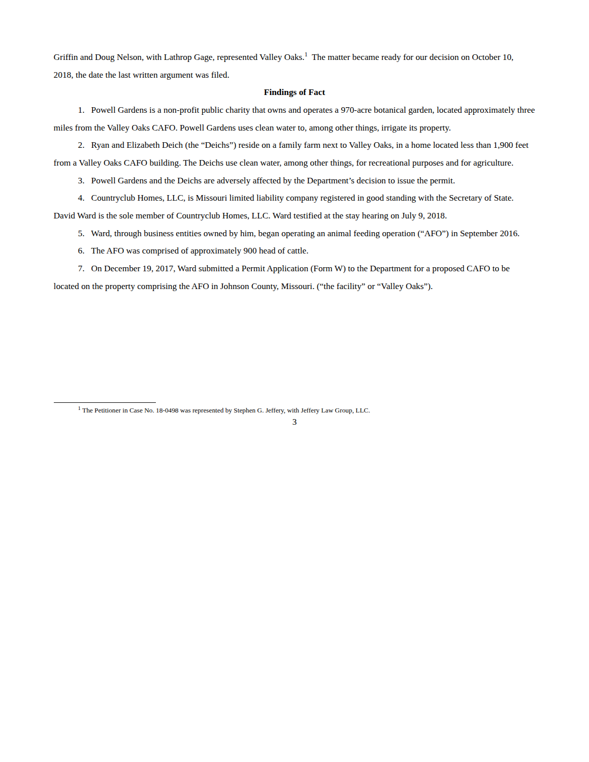Griffin and Doug Nelson, with Lathrop Gage, represented Valley Oaks.1 The matter became ready for our decision on October 10, 2018, the date the last written argument was filed.
Findings of Fact
1. Powell Gardens is a non-profit public charity that owns and operates a 970-acre botanical garden, located approximately three miles from the Valley Oaks CAFO. Powell Gardens uses clean water to, among other things, irrigate its property.
2. Ryan and Elizabeth Deich (the “Deichs”) reside on a family farm next to Valley Oaks, in a home located less than 1,900 feet from a Valley Oaks CAFO building. The Deichs use clean water, among other things, for recreational purposes and for agriculture.
3. Powell Gardens and the Deichs are adversely affected by the Department’s decision to issue the permit.
4. Countryclub Homes, LLC, is Missouri limited liability company registered in good standing with the Secretary of State. David Ward is the sole member of Countryclub Homes, LLC. Ward testified at the stay hearing on July 9, 2018.
5. Ward, through business entities owned by him, began operating an animal feeding operation (“AFO”) in September 2016.
6. The AFO was comprised of approximately 900 head of cattle.
7. On December 19, 2017, Ward submitted a Permit Application (Form W) to the Department for a proposed CAFO to be located on the property comprising the AFO in Johnson County, Missouri. (“the facility” or “Valley Oaks”).
1 The Petitioner in Case No. 18-0498 was represented by Stephen G. Jeffery, with Jeffery Law Group, LLC.
3